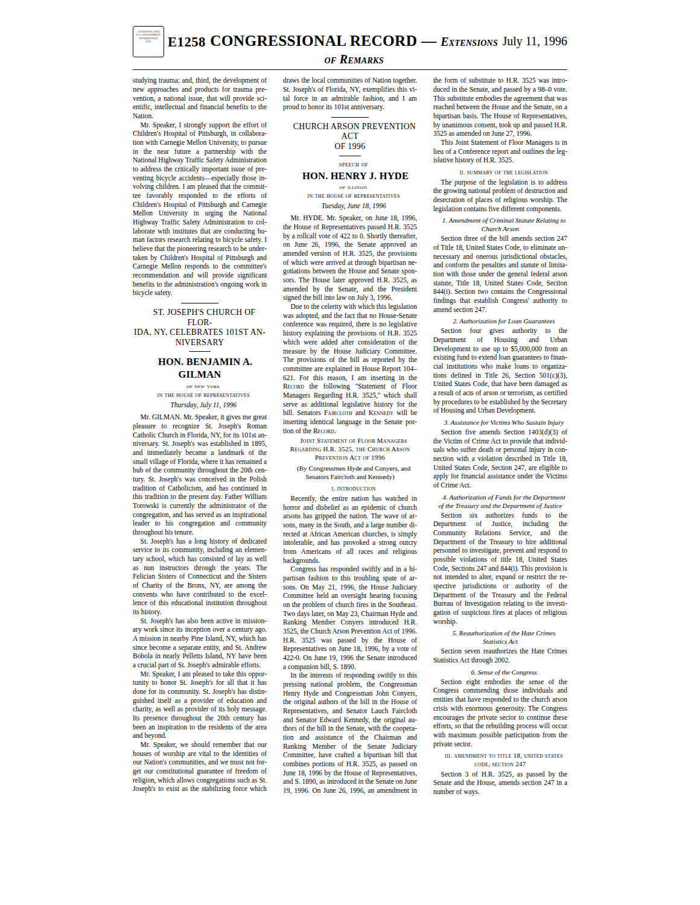AUTHENTICATED
U.S. GOVERNMENT
INFORMATION
GPO
E1258
CONGRESSIONAL RECORD — Extensions of Remarks
July 11, 1996
studying trauma; and, third, the development of new approaches and products for trauma prevention, a national issue, that will provide scientific, intellectual and financial benefits to the Nation.
Mr. Speaker, I strongly support the effort of Children's Hospital of Pittsburgh, in collaboration with Carnegie Mellon University, to pursue in the near future a partnership with the National Highway Traffic Safety Administration to address the critically important issue of preventing bicycle accidents—especially those involving children. I am pleased that the committee favorably responded to the efforts of Children's Hospital of Pittsburgh and Carnegie Mellon University in urging the National Highway Traffic Safety Administration to collaborate with institutes that are conducting human factors research relating to bicycle safety. I believe that the pioneering research to be undertaken by Children's Hospital of Pittsburgh and Carnegie Mellon responds to the committee's recommendation and will provide significant benefits to the administration's ongoing work in bicycle safety.
ST. JOSEPH'S CHURCH OF FLOR-
IDA, NY, CELEBRATES 101ST AN-
NIVERSARY
HON. BENJAMIN A. GILMAN
of new york
in the house of representatives
Thursday, July 11, 1996
Mr. GILMAN. Mr. Speaker, it gives me great pleasure to recognize St. Joseph's Roman Catholic Church in Florida, NY, for its 101st anniversary. St. Joseph's was established in 1895, and immediately became a landmark of the small village of Florida, where it has remained a hub of the community throughout the 20th century. St. Joseph's was conceived in the Polish tradition of Catholicism, and has continued in this tradition to the present day. Father William Torowski is currently the administrator of the congregation, and has served as an inspirational leader to his congregation and community throughout his tenure.
St. Joseph's has a long history of dedicated service to its community, including an elementary school, which has consisted of lay as well as nun instructors through the years. The Felician Sisters of Connecticut and the Sisters of Charity of the Bronx, NY, are among the convents who have contributed to the excellence of this educational institution throughout its history.
St. Joseph's has also been active in missionary work since its inception over a century ago. A mission in nearby Pine Island, NY, which has since become a separate entity, and St. Andrew Bobola in nearly Pelletts Island, NY have been a crucial part of St. Joseph's admirable efforts.
Mr. Speaker, I am pleased to take this opportunity to honor St. Joseph's for all that it has done for its community. St. Joseph's has distinguished itself as a provider of education and charity, as well as provider of its holy message. Its presence throughout the 20th century has been an inspiration to the residents of the area and beyond.
Mr. Speaker, we should remember that our houses of worship are vital to the identities of our Nation's communities, and we must not forget our constitutional guarantee of freedom of religion, which allows congregations such as St. Joseph's to exist as the stabilizing force which draws the local communities of Nation together. St. Joseph's of Florida, NY, exemplifies this vital force in an admirable fashion, and I am proud to honor its 101st anniversary.
CHURCH ARSON PREVENTION ACT
OF 1996
speech of
HON. HENRY J. HYDE
of illinois
in the house of representatives
Tuesday, June 18, 1996
Mr. HYDE. Mr. Speaker, on June 18, 1996, the House of Representatives passed H.R. 3525 by a rollcall vote of 422 to 0. Shortly thereafter, on June 26, 1996, the Senate approved an amended version of H.R. 3525, the provisions of which were arrived at through bipartisan negotiations between the House and Senate sponsors. The House later approved H.R. 3525, as amended by the Senate, and the President signed the bill into law on July 3, 1996.
Due to the celerity with which this legislation was adopted, and the fact that no House-Senate conference was required, there is no legislative history explaining the provisions of H.R. 3525 which were added after consideration of the measure by the House Judiciary Committee. The provisions of the bill as reported by the committee are explained in House Report 104–621. For this reason, I am inserting in the Record the following ''Statement of Floor Managers Regarding H.R. 3525,'' which shall serve as additional legislative history for the bill. Senators Faircloth and Kennedy will be inserting identical language in the Senate portion of the Record.
Joint Statement of Floor Managers Regarding H.R. 3525, the Church Arson Prevention Act of 1996
(By Congressmen Hyde and Conyers, and Senators Faircloth and Kennedy)
i. introduction
Recently, the entire nation has watched in horror and disbelief as an epidemic of church arsons has gripped the nation. The wave of arsons, many in the South, and a large number directed at African American churches, is simply intolerable, and has provoked a strong outcry from Americans of all races and religious backgrounds.
Congress has responded swiftly and in a bipartisan fashion to this troubling spate of arsons. On May 21, 1996, the House Judiciary Committee held an oversight hearing focusing on the problem of church fires in the Southeast. Two days later, on May 23, Chairman Hyde and Ranking Member Conyers introduced H.R. 3525, the Church Arson Prevention Act of 1996. H.R. 3525 was passed by the House of Representatives on June 18, 1996, by a vote of 422-0. On June 19, 1996 the Senate introduced a companion bill, S. 1890.
In the interests of responding swiftly to this pressing national problem, the Congressman Henry Hyde and Congressman John Conyers, the original authors of the bill in the House of Representatives, and Senator Lauch Faircloth and Senator Edward Kennedy, the original authors of the bill in the Senate, with the cooperation and assistance of the Chairman and Ranking Member of the Senate Judiciary Committee, have crafted a bipartisan bill that combines portions of H.R. 3525, as passed on June 18, 1996 by the House of Representatives, and S. 1890, as introduced in the Senate on June 19, 1996. On June 26, 1996, an amendment in the form of substitute to H.R. 3525 was introduced in the Senate, and passed by a 98–0 vote. This substitute embodies the agreement that was reached between the House and the Senate, on a bipartisan basis. The House of Representatives, by unanimous consent, took up and passed H.R. 3525 as amended on June 27, 1996.
This Joint Statement of Floor Managers is in lieu of a Conference report and outlines the legislative history of H.R. 3525.
ii. summary of the legislation
The purpose of the legislation is to address the growing national problem of destruction and desecration of places of religious worship. The legislation contains five different components.
1. Amendment of Criminal Statute Relating to Church Arson
Section three of the bill amends section 247 of Title 18, United States Code, to eliminate unnecessary and onerous jurisdictional obstacles, and conform the penalties and statute of limitation with those under the general federal arson statute, Title 18, United States Code, Section 844(i). Section two contains the Congressional findings that establish Congress' authority to amend section 247.
2. Authorization for Loan Guarantees
Section four gives authority to the Department of Housing and Urban Development to use up to $5,000,000 from an existing fund to extend loan guarantees to financial institutions who make loans to organizations defined in Title 26, Section 501(c)(3), United States Code, that have been damaged as a result of acts of arson or terrorism, as certified by procedures to be established by the Secretary of Housing and Urban Development.
3. Assistance for Victims Who Sustain Injury
Section five amends Section 1403(d)(3) of the Victim of Crime Act to provide that individuals who suffer death or personal injury in connection with a violation described in Title 18, United States Code, Section 247, are eligible to apply for financial assistance under the Victims of Crime Act.
4. Authorization of Funds for the Department of the Treasury and the Department of Justice
Section six authorizes funds to the Department of Justice, including the Community Relations Service, and the Department of the Treasury to hire additional personnel to investigate, prevent and respond to possible violations of title 18, United States Code, Sections 247 and 844(i). This provision is not intended to alter, expand or restrict the respective jurisdictions or authority of the Department of the Treasury and the Federal Bureau of Investigation relating to the investigation of suspicious fires at places of religious worship.
5. Reauthorization of the Hate Crimes Statistics Act
Section seven reauthorizes the Hate Crimes Statistics Act through 2002.
6. Sense of the Congress
Section eight embodies the sense of the Congress commending those individuals and entities that have responded to the church arson crisis with enormous generosity. The Congress encourages the private sector to continue these efforts, so that the rebuilding process will occur with maximum possible participation from the private sector.
iii. amendment to title 18, united states code, section 247
Section 3 of H.R. 3525, as passed by the Senate and the House, amends section 247 in a number of ways.